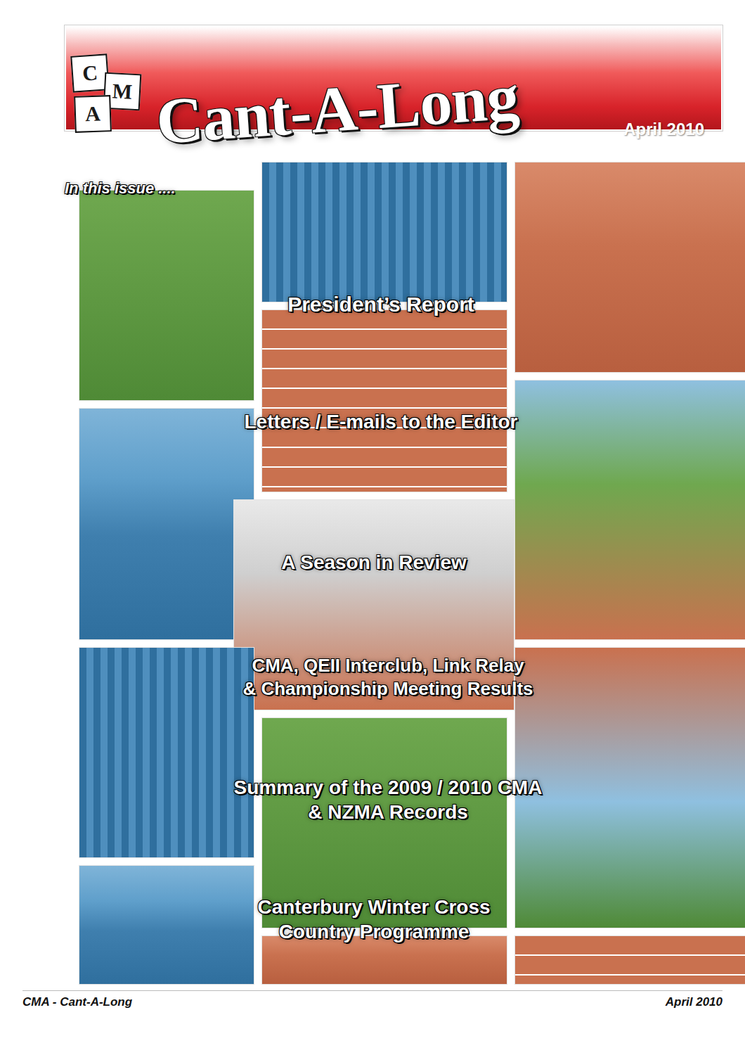C M A
Cant-A-Long
April 2010
In this issue ....
President’s Report
Letters / E-mails to the Editor
A Season in Review
CMA, QEII Interclub, Link Relay
& Championship Meeting Results
Summary of the 2009 / 2010 CMA
& NZMA Records
Canterbury Winter Cross
Country Programme
CMA - Cant-A-Long April 2010